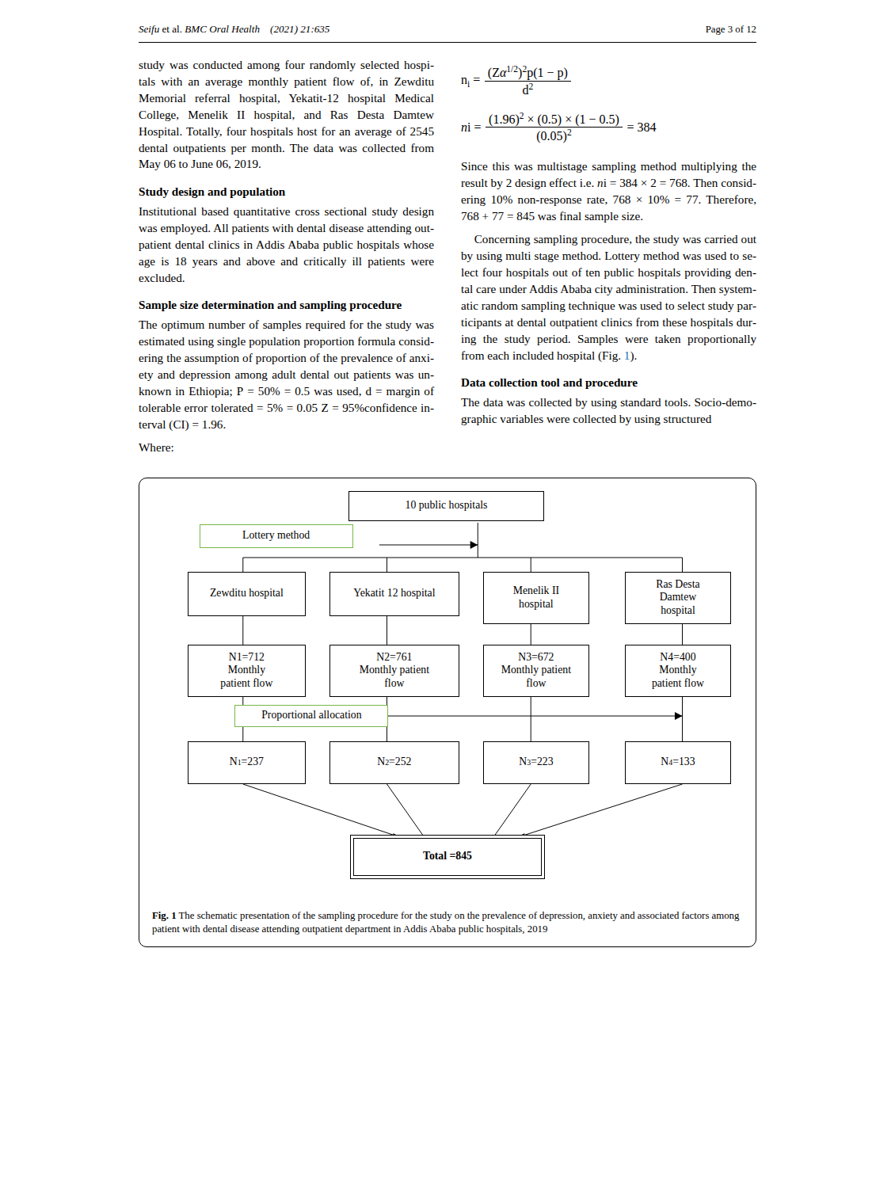Seifu et al. BMC Oral Health (2021) 21:635
Page 3 of 12
study was conducted among four randomly selected hospitals with an average monthly patient flow of, in Zewditu Memorial referral hospital, Yekatit-12 hospital Medical College, Menelik II hospital, and Ras Desta Damtew Hospital. Totally, four hospitals host for an average of 2545 dental outpatients per month. The data was collected from May 06 to June 06, 2019.
Study design and population
Institutional based quantitative cross sectional study design was employed. All patients with dental disease attending outpatient dental clinics in Addis Ababa public hospitals whose age is 18 years and above and critically ill patients were excluded.
Sample size determination and sampling procedure
The optimum number of samples required for the study was estimated using single population proportion formula considering the assumption of proportion of the prevalence of anxiety and depression among adult dental out patients was unknown in Ethiopia; P = 50% = 0.5 was used, d = margin of tolerable error tolerated = 5% = 0.05 Z = 95%confidence interval (CI) = 1.96.
Where:
ni = (Zα1/2)2p(1 − p) d2
ni = (1.96)2 × (0.5) × (1 − 0.5) (0.05)2 = 384
Since this was multistage sampling method multiplying the result by 2 design effect i.e. ni = 384 × 2 = 768. Then considering 10% non-response rate, 768 × 10% = 77. Therefore, 768 + 77 = 845 was final sample size.
Concerning sampling procedure, the study was carried out by using multi stage method. Lottery method was used to select four hospitals out of ten public hospitals providing dental care under Addis Ababa city administration. Then systematic random sampling technique was used to select study participants at dental outpatient clinics from these hospitals during the study period. Samples were taken proportionally from each included hospital (Fig. 1).
Data collection tool and procedure
The data was collected by using standard tools. Socio-demographic variables were collected by using structured
10 public hospitals
Lottery method
Zewditu hospital
Yekatit 12 hospital
Menelik II hospital
Ras Desta Damtew hospital
N1=712 Monthly patient flow
N2=761 Monthly patient flow
N3=672 Monthly patient flow
N4=400 Monthly patient flow
Proportional allocation
N1=237
N2=252
N3 =223
N4 =133
Total =845
Fig. 1 The schematic presentation of the sampling procedure for the study on the prevalence of depression, anxiety and associated factors among patient with dental disease attending outpatient department in Addis Ababa public hospitals, 2019